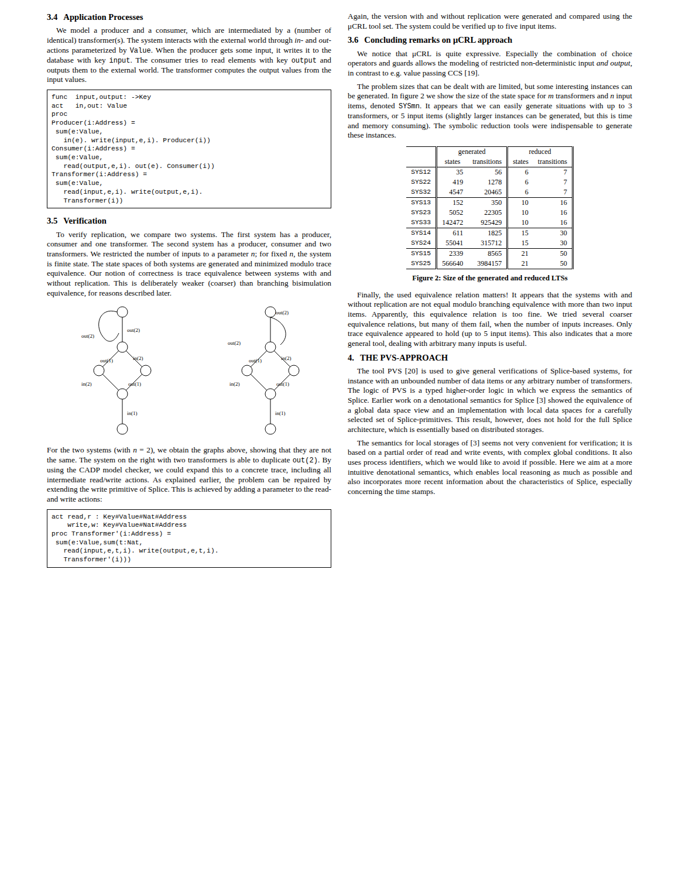3.4 Application Processes
We model a producer and a consumer, which are intermediated by a (number of identical) transformer(s). The system interacts with the external world through in- and out-actions parameterized by Value. When the producer gets some input, it writes it to the database with key input. The consumer tries to read elements with key output and outputs them to the external world. The transformer computes the output values from the input values.
func input,output: ->Key act in,out: Value proc Producer(i:Address) = sum(e:Value, in(e). write(input,e,i). Producer(i)) Consumer(i:Address) = sum(e:Value, read(output,e,i). out(e). Consumer(i)) Transformer(i:Address) = sum(e:Value, read(input,e,i). write(output,e,i). Transformer(i))
3.5 Verification
To verify replication, we compare two systems. The first system has a producer, consumer and one transformer. The second system has a producer, consumer and two transformers. We restricted the number of inputs to a parameter n; for fixed n, the system is finite state. The state spaces of both systems are generated and minimized modulo trace equivalence. Our notion of correctness is trace equivalence between systems with and without replication. This is deliberately weaker (coarser) than branching bisimulation equivalence, for reasons described later.
out(2) out(2) in(2) out(1) in(2) out(1) in(1) out(2) out(2) in(2) out(1) in(2) out(1) in(1)
For the two systems (with n = 2), we obtain the graphs above, showing that they are not the same. The system on the right with two transformers is able to duplicate out(2). By using the CADP model checker, we could expand this to a concrete trace, including all intermediate read/write actions. As explained earlier, the problem can be repaired by extending the write primitive of Splice. This is achieved by adding a parameter to the read- and write actions:
act read,r : Key#Value#Nat#Address write,w: Key#Value#Nat#Address proc Transformer'(i:Address) = sum(e:Value,sum(t:Nat, read(input,e,t,i). write(output,e,t,i). Transformer'(i)))
Again, the version with and without replication were generated and compared using the μCRL tool set. The system could be verified up to five input items.
3.6 Concluding remarks on μCRL approach
We notice that μCRL is quite expressive. Especially the combination of choice operators and guards allows the modeling of restricted non-deterministic input and output, in contrast to e.g. value passing CCS [19].
The problem sizes that can be dealt with are limited, but some interesting instances can be generated. In figure 2 we show the size of the state space for m transformers and n input items, denoted SYSmn. It appears that we can easily generate situations with up to 3 transformers, or 5 input items (slightly larger instances can be generated, but this is time and memory consuming). The symbolic reduction tools were indispensable to generate these instances.
| | generated | reduced |
| | states | transitions | states | transitions |
| SYS12 | 35 | 56 | 6 | 7 |
| SYS22 | 419 | 1278 | 6 | 7 |
| SYS32 | 4547 | 20465 | 6 | 7 |
| SYS13 | 152 | 350 | 10 | 16 |
| SYS23 | 5052 | 22305 | 10 | 16 |
| SYS33 | 142472 | 925429 | 10 | 16 |
| SYS14 | 611 | 1825 | 15 | 30 |
| SYS24 | 55041 | 315712 | 15 | 30 |
| SYS15 | 2339 | 8565 | 21 | 50 |
| SYS25 | 566640 | 3984157 | 21 | 50 |
Figure 2: Size of the generated and reduced LTSs
Finally, the used equivalence relation matters! It appears that the systems with and without replication are not equal modulo branching equivalence with more than two input items. Apparently, this equivalence relation is too fine. We tried several coarser equivalence relations, but many of them fail, when the number of inputs increases. Only trace equivalence appeared to hold (up to 5 input items). This also indicates that a more general tool, dealing with arbitrary many inputs is useful.
4. THE PVS-APPROACH
The tool PVS [20] is used to give general verifications of Splice-based systems, for instance with an unbounded number of data items or any arbitrary number of transformers. The logic of PVS is a typed higher-order logic in which we express the semantics of Splice. Earlier work on a denotational semantics for Splice [3] showed the equivalence of a global data space view and an implementation with local data spaces for a carefully selected set of Splice-primitives. This result, however, does not hold for the full Splice architecture, which is essentially based on distributed storages.
The semantics for local storages of [3] seems not very convenient for verification; it is based on a partial order of read and write events, with complex global conditions. It also uses process identifiers, which we would like to avoid if possible. Here we aim at a more intuitive denotational semantics, which enables local reasoning as much as possible and also incorporates more recent information about the characteristics of Splice, especially concerning the time stamps.